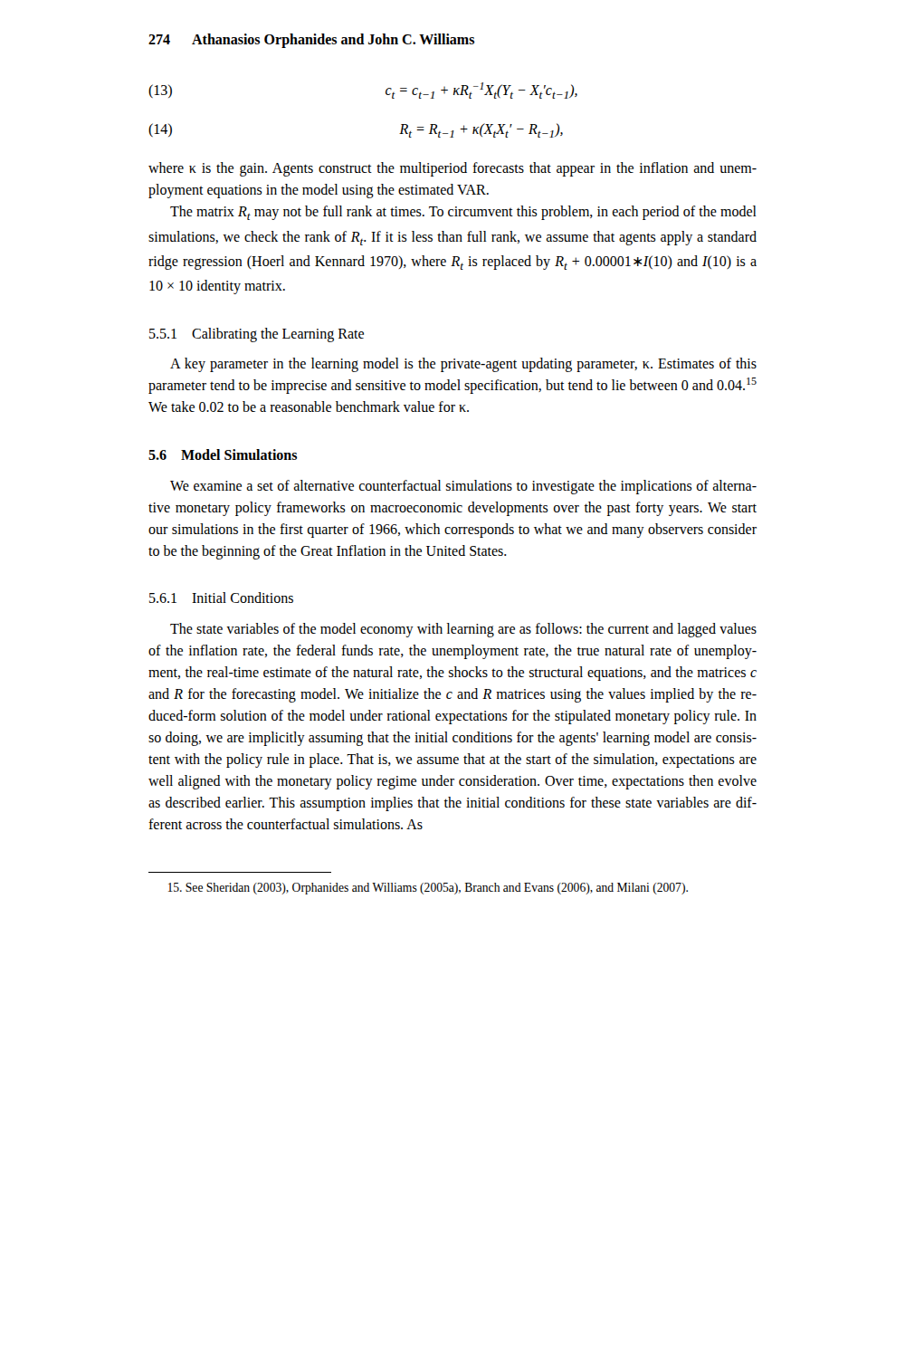274 Athanasios Orphanides and John C. Williams
(13) ct = ct−1 + κRt−1Xt(Yt − Xt′ct−1),
(14) Rt = Rt−1 + κ(XtXt′ − Rt−1),
where κ is the gain. Agents construct the multiperiod forecasts that appear in the inflation and unemployment equations in the model using the estimated VAR.
The matrix Rt may not be full rank at times. To circumvent this problem, in each period of the model simulations, we check the rank of Rt. If it is less than full rank, we assume that agents apply a standard ridge regression (Hoerl and Kennard 1970), where Rt is replaced by Rt + 0.00001∗I(10) and I(10) is a 10 × 10 identity matrix.
5.5.1 Calibrating the Learning Rate
A key parameter in the learning model is the private-agent updating parameter, κ. Estimates of this parameter tend to be imprecise and sensitive to model specification, but tend to lie between 0 and 0.04.15 We take 0.02 to be a reasonable benchmark value for κ.
5.6 Model Simulations
We examine a set of alternative counterfactual simulations to investigate the implications of alternative monetary policy frameworks on macroeconomic developments over the past forty years. We start our simulations in the first quarter of 1966, which corresponds to what we and many observers consider to be the beginning of the Great Inflation in the United States.
5.6.1 Initial Conditions
The state variables of the model economy with learning are as follows: the current and lagged values of the inflation rate, the federal funds rate, the unemployment rate, the true natural rate of unemployment, the real-time estimate of the natural rate, the shocks to the structural equations, and the matrices c and R for the forecasting model. We initialize the c and R matrices using the values implied by the reduced-form solution of the model under rational expectations for the stipulated monetary policy rule. In so doing, we are implicitly assuming that the initial conditions for the agents' learning model are consistent with the policy rule in place. That is, we assume that at the start of the simulation, expectations are well aligned with the monetary policy regime under consideration. Over time, expectations then evolve as described earlier. This assumption implies that the initial conditions for these state variables are different across the counterfactual simulations. As
15. See Sheridan (2003), Orphanides and Williams (2005a), Branch and Evans (2006), and Milani (2007).